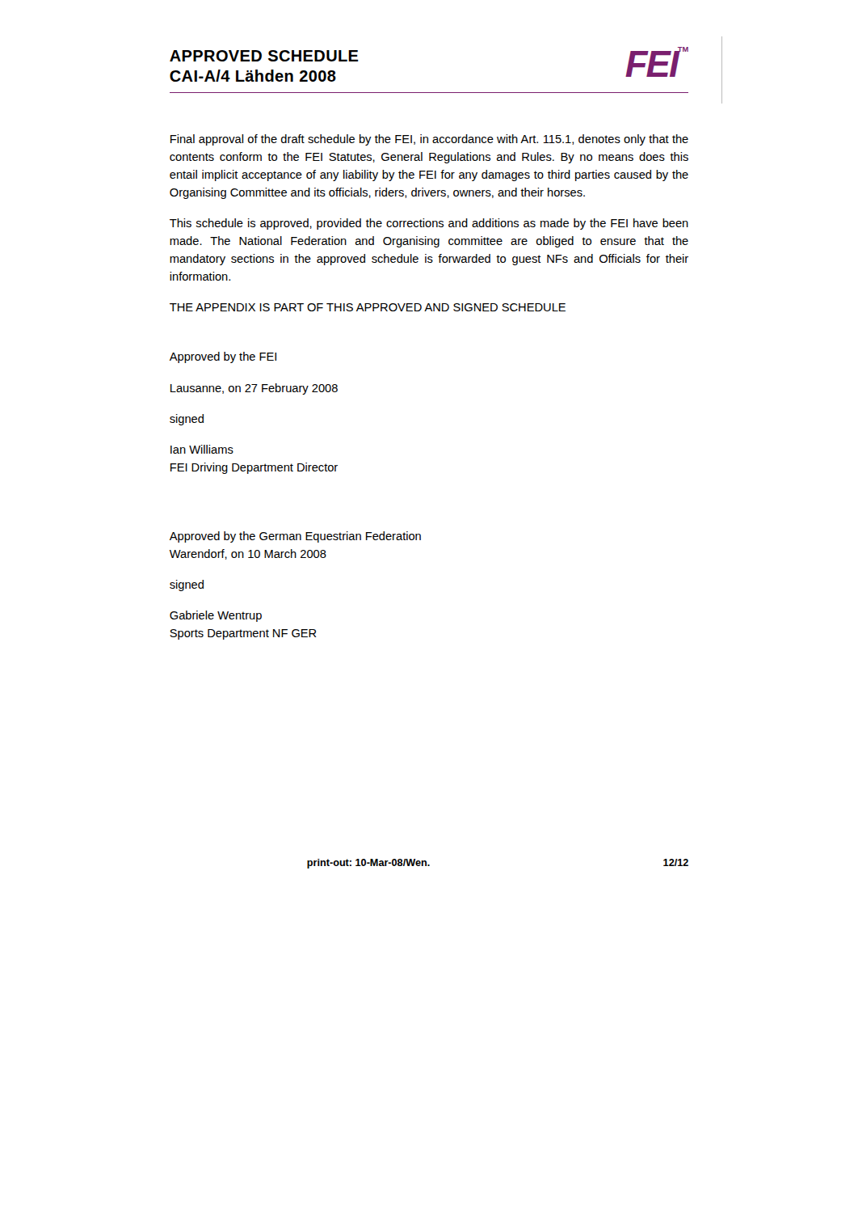APPROVED SCHEDULE
CAI-A/4 Lähden 2008
FEI TM
Final approval of the draft schedule by the FEI, in accordance with Art. 115.1, denotes only that the contents conform to the FEI Statutes, General Regulations and Rules. By no means does this entail implicit acceptance of any liability by the FEI for any damages to third parties caused by the Organising Committee and its officials, riders, drivers, owners, and their horses.
This schedule is approved, provided the corrections and additions as made by the FEI have been made. The National Federation and Organising committee are obliged to ensure that the mandatory sections in the approved schedule is forwarded to guest NFs and Officials for their information.
THE APPENDIX IS PART OF THIS APPROVED AND SIGNED SCHEDULE
Approved by the FEI
Lausanne, on 27 February 2008
signed
Ian Williams
FEI Driving Department Director
Approved by the German Equestrian Federation
Warendorf, on 10 March 2008
signed
Gabriele Wentrup
Sports Department NF GER
print-out: 10-Mar-08/Wen.
12/12